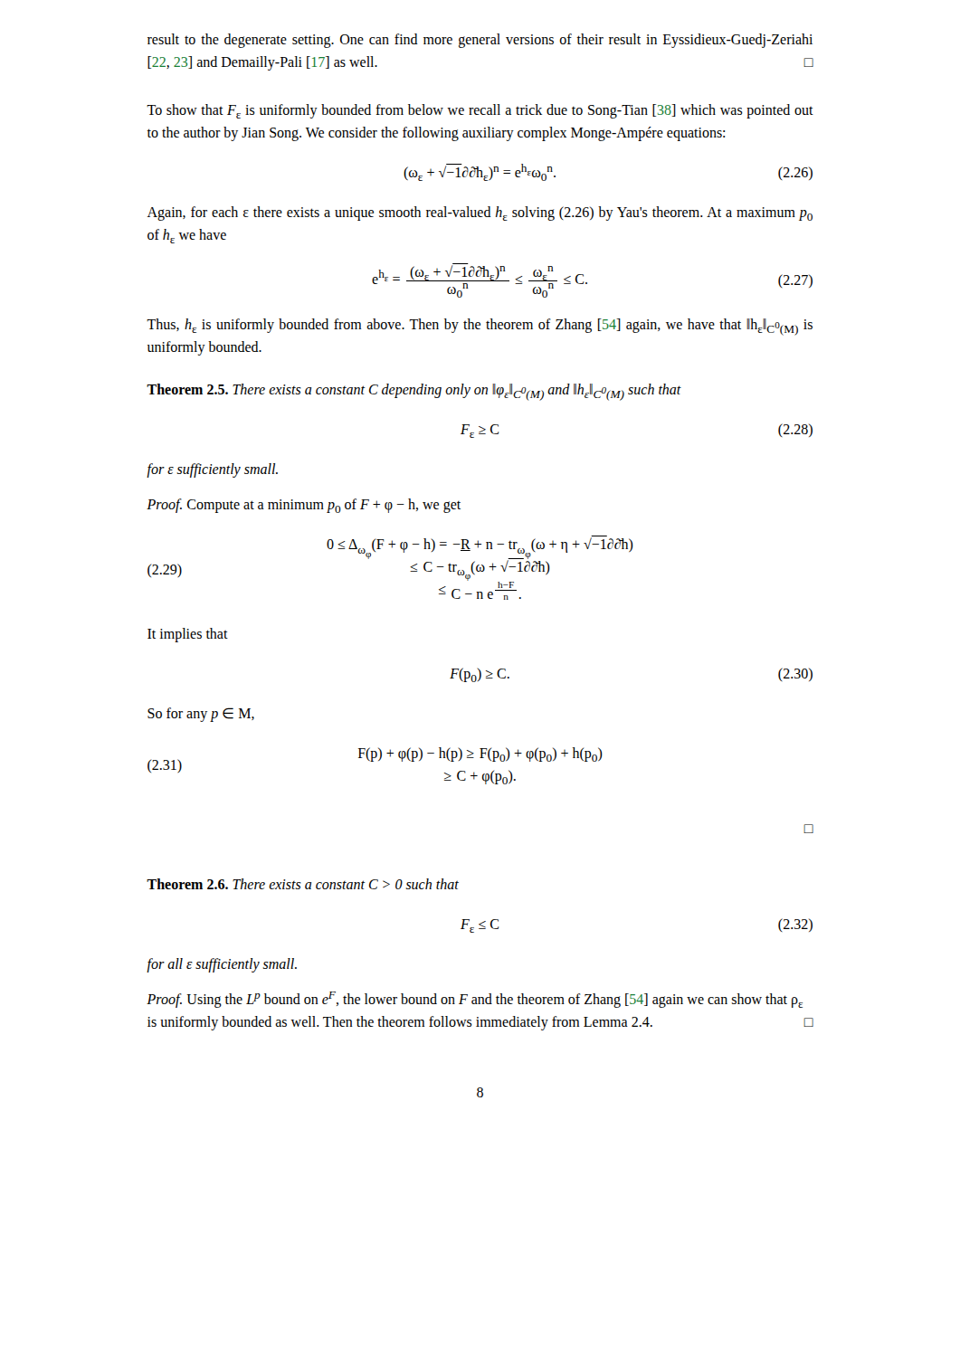result to the degenerate setting. One can find more general versions of their result in Eyssidieux-Guedj-Zeriahi [22, 23] and Demailly-Pali [17] as well. □
To show that Fε is uniformly bounded from below we recall a trick due to Song-Tian [38] which was pointed out to the author by Jian Song. We consider the following auxiliary complex Monge-Ampére equations:
(ωε + √−1∂∂̄hε)n = ehεω0n.
(2.26)
Again, for each ε there exists a unique smooth real-valued hε solving (2.26) by Yau's theorem. At a maximum p0 of hε we have
ehε = (ωε + √−1∂∂̄hε)n ω0n ≤ ωεn ω0n ≤ C.
(2.27)
Thus, hε is uniformly bounded from above. Then by the theorem of Zhang [54] again, we have that ‖hε‖C0(M) is uniformly bounded.
Theorem 2.5. There exists a constant C depending only on ‖φε‖C0(M) and ‖hε‖C0(M) such that
Fε ≥ C
(2.28)
for ε sufficiently small.
Proof. Compute at a minimum p0 of F + φ − h, we get
(2.29)
0 ≤ Δωφ(F + φ − h) =−R + n − trωφ(ω + η + √−1∂∂̄h)
≤C − trωφ(ω + √−1∂∂̄h)
≤C − n eh−F n.
It implies that
F(p0) ≥ C.
(2.30)
So for any p ∈ M,
(2.31)
F(p) + φ(p) − h(p) ≥F(p0) + φ(p0) + h(p0)
≥C + φ(p0).
□
Theorem 2.6. There exists a constant C > 0 such that
Fε ≤ C
(2.32)
for all ε sufficiently small.
Proof. Using the Lp bound on eF, the lower bound on F and the theorem of Zhang [54] again we can show that ρε is uniformly bounded as well. Then the theorem follows immediately from Lemma 2.4. □
8